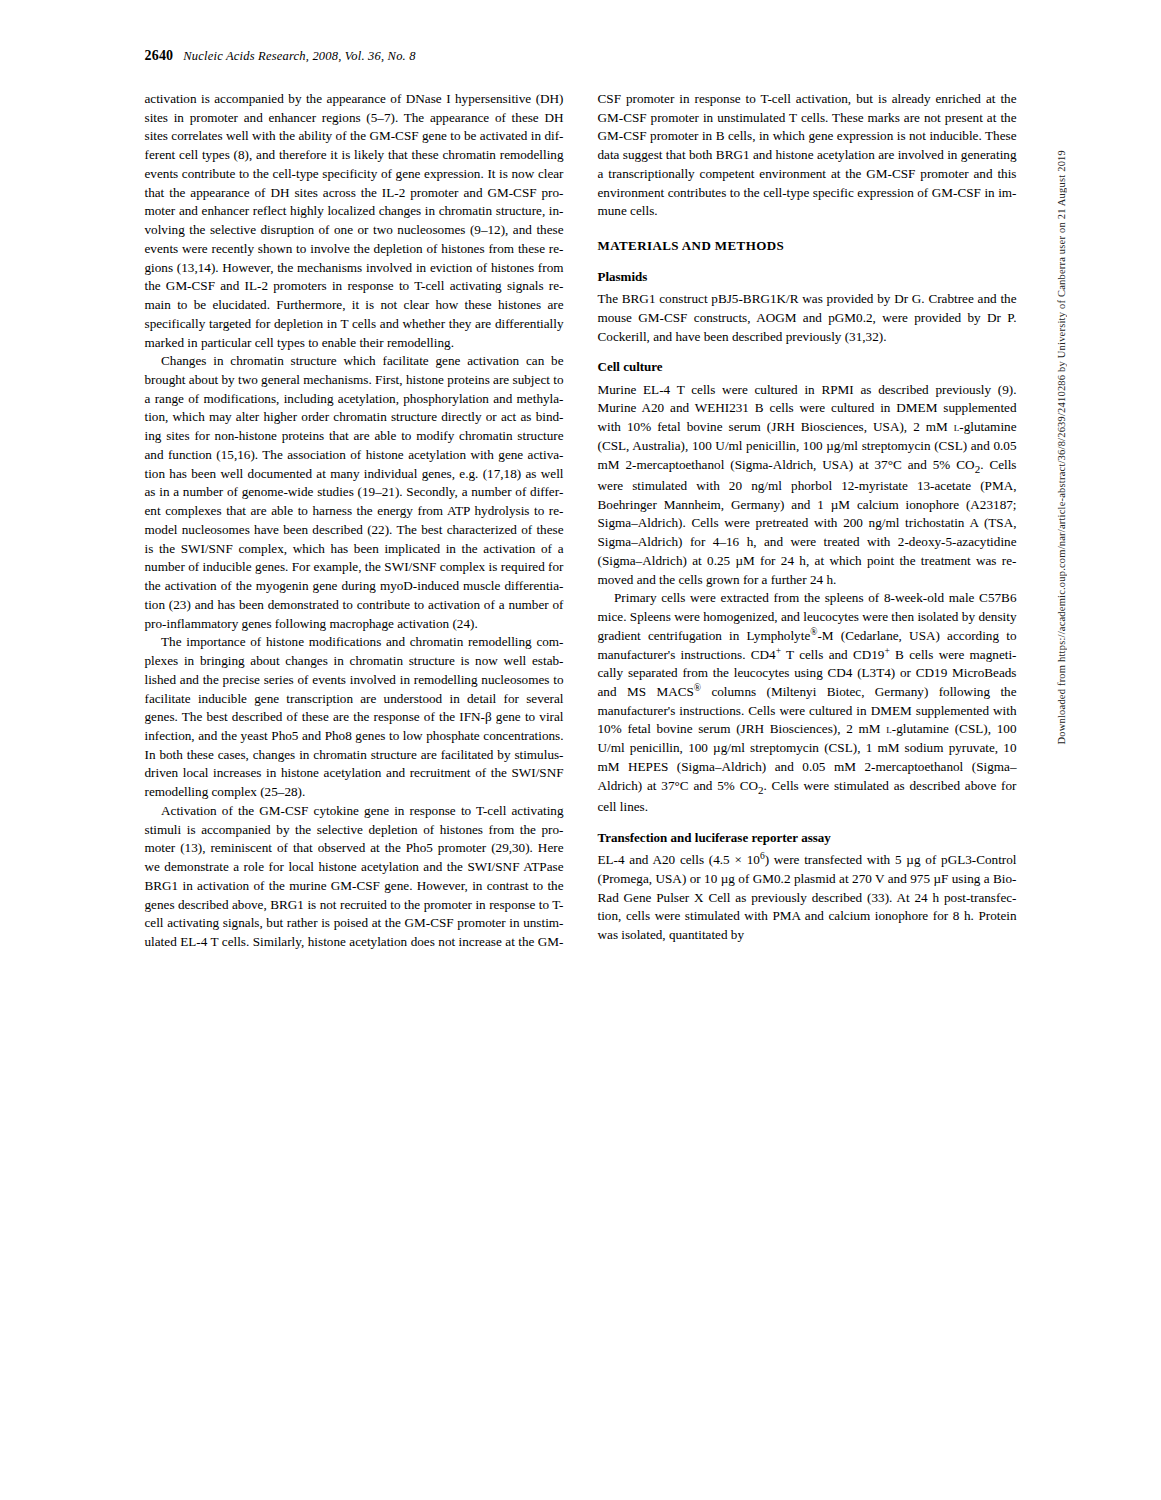2640 Nucleic Acids Research, 2008, Vol. 36, No. 8
Downloaded from https://academic.oup.com/nar/article-abstract/36/8/2639/2410286 by University of Canberra user on 21 August 2019
activation is accompanied by the appearance of DNase I hypersensitive (DH) sites in promoter and enhancer regions (5–7). The appearance of these DH sites correlates well with the ability of the GM-CSF gene to be activated in different cell types (8), and therefore it is likely that these chromatin remodelling events contribute to the cell-type specificity of gene expression. It is now clear that the appearance of DH sites across the IL-2 promoter and GM-CSF promoter and enhancer reflect highly localized changes in chromatin structure, involving the selective disruption of one or two nucleosomes (9–12), and these events were recently shown to involve the depletion of histones from these regions (13,14). However, the mechanisms involved in eviction of histones from the GM-CSF and IL-2 promoters in response to T-cell activating signals remain to be elucidated. Furthermore, it is not clear how these histones are specifically targeted for depletion in T cells and whether they are differentially marked in particular cell types to enable their remodelling.
Changes in chromatin structure which facilitate gene activation can be brought about by two general mechanisms. First, histone proteins are subject to a range of modifications, including acetylation, phosphorylation and methylation, which may alter higher order chromatin structure directly or act as binding sites for non-histone proteins that are able to modify chromatin structure and function (15,16). The association of histone acetylation with gene activation has been well documented at many individual genes, e.g. (17,18) as well as in a number of genome-wide studies (19–21). Secondly, a number of different complexes that are able to harness the energy from ATP hydrolysis to remodel nucleosomes have been described (22). The best characterized of these is the SWI/SNF complex, which has been implicated in the activation of a number of inducible genes. For example, the SWI/SNF complex is required for the activation of the myogenin gene during myoD-induced muscle differentiation (23) and has been demonstrated to contribute to activation of a number of pro-inflammatory genes following macrophage activation (24).
The importance of histone modifications and chromatin remodelling complexes in bringing about changes in chromatin structure is now well established and the precise series of events involved in remodelling nucleosomes to facilitate inducible gene transcription are understood in detail for several genes. The best described of these are the response of the IFN-β gene to viral infection, and the yeast Pho5 and Pho8 genes to low phosphate concentrations. In both these cases, changes in chromatin structure are facilitated by stimulus-driven local increases in histone acetylation and recruitment of the SWI/SNF remodelling complex (25–28).
Activation of the GM-CSF cytokine gene in response to T-cell activating stimuli is accompanied by the selective depletion of histones from the promoter (13), reminiscent of that observed at the Pho5 promoter (29,30). Here we demonstrate a role for local histone acetylation and the SWI/SNF ATPase BRG1 in activation of the murine GM-CSF gene. However, in contrast to the genes described above, BRG1 is not recruited to the promoter in response to T-cell activating signals, but rather is poised at the GM-CSF promoter in unstimulated EL-4 T cells. Similarly, histone acetylation does not increase at the GM-CSF promoter in response to T-cell activation, but is already enriched at the GM-CSF promoter in unstimulated T cells. These marks are not present at the GM-CSF promoter in B cells, in which gene expression is not inducible. These data suggest that both BRG1 and histone acetylation are involved in generating a transcriptionally competent environment at the GM-CSF promoter and this environment contributes to the cell-type specific expression of GM-CSF in immune cells.
Materials and methods
Plasmids
The BRG1 construct pBJ5-BRG1K/R was provided by Dr G. Crabtree and the mouse GM-CSF constructs, AOGM and pGM0.2, were provided by Dr P. Cockerill, and have been described previously (31,32).
Cell culture
Murine EL-4 T cells were cultured in RPMI as described previously (9). Murine A20 and WEHI231 B cells were cultured in DMEM supplemented with 10% fetal bovine serum (JRH Biosciences, USA), 2 mM l-glutamine (CSL, Australia), 100 U/ml penicillin, 100 µg/ml streptomycin (CSL) and 0.05 mM 2-mercaptoethanol (Sigma-Aldrich, USA) at 37°C and 5% CO2. Cells were stimulated with 20 ng/ml phorbol 12-myristate 13-acetate (PMA, Boehringer Mannheim, Germany) and 1 µM calcium ionophore (A23187; Sigma–Aldrich). Cells were pretreated with 200 ng/ml trichostatin A (TSA, Sigma–Aldrich) for 4–16 h, and were treated with 2-deoxy-5-azacytidine (Sigma–Aldrich) at 0.25 µM for 24 h, at which point the treatment was removed and the cells grown for a further 24 h.
Primary cells were extracted from the spleens of 8-week-old male C57B6 mice. Spleens were homogenized, and leucocytes were then isolated by density gradient centrifugation in Lympholyte®-M (Cedarlane, USA) according to manufacturer's instructions. CD4+ T cells and CD19+ B cells were magnetically separated from the leucocytes using CD4 (L3T4) or CD19 MicroBeads and MS MACS® columns (Miltenyi Biotec, Germany) following the manufacturer's instructions. Cells were cultured in DMEM supplemented with 10% fetal bovine serum (JRH Biosciences), 2 mM l-glutamine (CSL), 100 U/ml penicillin, 100 µg/ml streptomycin (CSL), 1 mM sodium pyruvate, 10 mM HEPES (Sigma–Aldrich) and 0.05 mM 2-mercaptoethanol (Sigma–Aldrich) at 37°C and 5% CO2. Cells were stimulated as described above for cell lines.
Transfection and luciferase reporter assay
EL-4 and A20 cells (4.5 × 106) were transfected with 5 µg of pGL3-Control (Promega, USA) or 10 µg of GM0.2 plasmid at 270 V and 975 µF using a Bio-Rad Gene Pulser X Cell as previously described (33). At 24 h post-transfection, cells were stimulated with PMA and calcium ionophore for 8 h. Protein was isolated, quantitated by